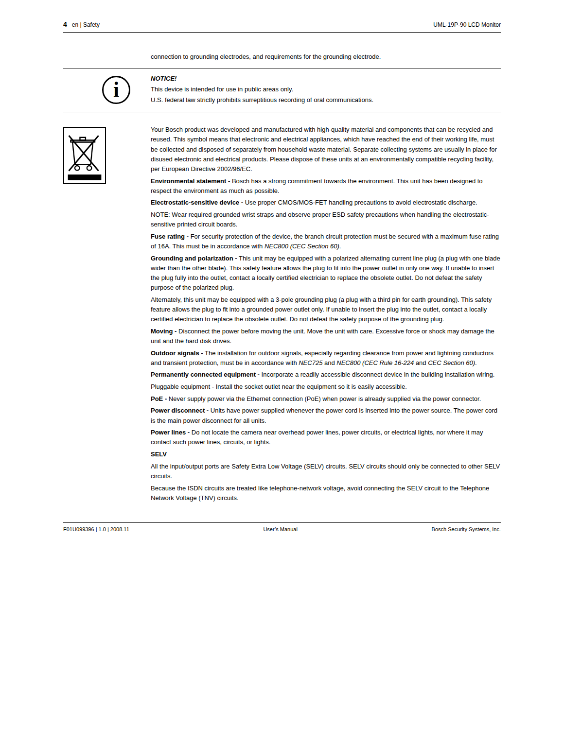4en | Safety
UML-19P-90 LCD Monitor
connection to grounding electrodes, and requirements for the grounding electrode.
i
NOTICE!
This device is intended for use in public areas only.
U.S. federal law strictly prohibits surreptitious recording of oral communications.
Your Bosch product was developed and manufactured with high-quality material and components that can be recycled and reused. This symbol means that electronic and electrical appliances, which have reached the end of their working life, must be collected and disposed of separately from household waste material. Separate collecting systems are usually in place for disused electronic and electrical products. Please dispose of these units at an environmentally compatible recycling facility, per European Directive 2002/96/EC.
Environmental statement - Bosch has a strong commitment towards the environment. This unit has been designed to respect the environment as much as possible.
Electrostatic-sensitive device - Use proper CMOS/MOS-FET handling precautions to avoid electrostatic discharge.
NOTE: Wear required grounded wrist straps and observe proper ESD safety precautions when handling the electrostatic-sensitive printed circuit boards.
Fuse rating - For security protection of the device, the branch circuit protection must be secured with a maximum fuse rating of 16A. This must be in accordance with NEC800 (CEC Section 60).
Grounding and polarization - This unit may be equipped with a polarized alternating current line plug (a plug with one blade wider than the other blade). This safety feature allows the plug to fit into the power outlet in only one way. If unable to insert the plug fully into the outlet, contact a locally certified electrician to replace the obsolete outlet. Do not defeat the safety purpose of the polarized plug.
Alternately, this unit may be equipped with a 3-pole grounding plug (a plug with a third pin for earth grounding). This safety feature allows the plug to fit into a grounded power outlet only. If unable to insert the plug into the outlet, contact a locally certified electrician to replace the obsolete outlet. Do not defeat the safety purpose of the grounding plug.
Moving - Disconnect the power before moving the unit. Move the unit with care. Excessive force or shock may damage the unit and the hard disk drives.
Outdoor signals - The installation for outdoor signals, especially regarding clearance from power and lightning conductors and transient protection, must be in accordance with NEC725 and NEC800 (CEC Rule 16-224 and CEC Section 60).
Permanently connected equipment - Incorporate a readily accessible disconnect device in the building installation wiring.
Pluggable equipment - Install the socket outlet near the equipment so it is easily accessible.
PoE - Never supply power via the Ethernet connection (PoE) when power is already supplied via the power connector.
Power disconnect - Units have power supplied whenever the power cord is inserted into the power source. The power cord is the main power disconnect for all units.
Power lines - Do not locate the camera near overhead power lines, power circuits, or electrical lights, nor where it may contact such power lines, circuits, or lights.
SELV
All the input/output ports are Safety Extra Low Voltage (SELV) circuits. SELV circuits should only be connected to other SELV circuits.
Because the ISDN circuits are treated like telephone-network voltage, avoid connecting the SELV circuit to the Telephone Network Voltage (TNV) circuits.
F01U099396 | 1.0 | 2008.11
User’s Manual
Bosch Security Systems, Inc.